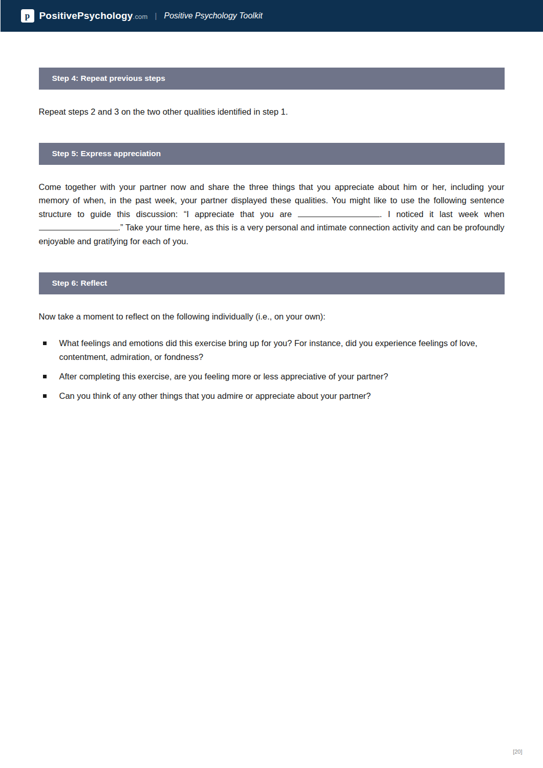p
PositivePsychology.com
| Positive Psychology Toolkit
Step 4: Repeat previous steps
Repeat steps 2 and 3 on the two other qualities identified in step 1.
Step 5: Express appreciation
Come together with your partner now and share the three things that you appreciate about him or her, including your memory of when, in the past week, your partner displayed these qualities. You might like to use the following sentence structure to guide this discussion: “I appreciate that you are . I noticed it last week when .” Take your time here, as this is a very personal and intimate connection activity and can be profoundly enjoyable and gratifying for each of you.
Step 6: Reflect
Now take a moment to reflect on the following individually (i.e., on your own):
What feelings and emotions did this exercise bring up for you? For instance, did you experience feelings of love, contentment, admiration, or fondness?
After completing this exercise, are you feeling more or less appreciative of your partner?
Can you think of any other things that you admire or appreciate about your partner?
[20]